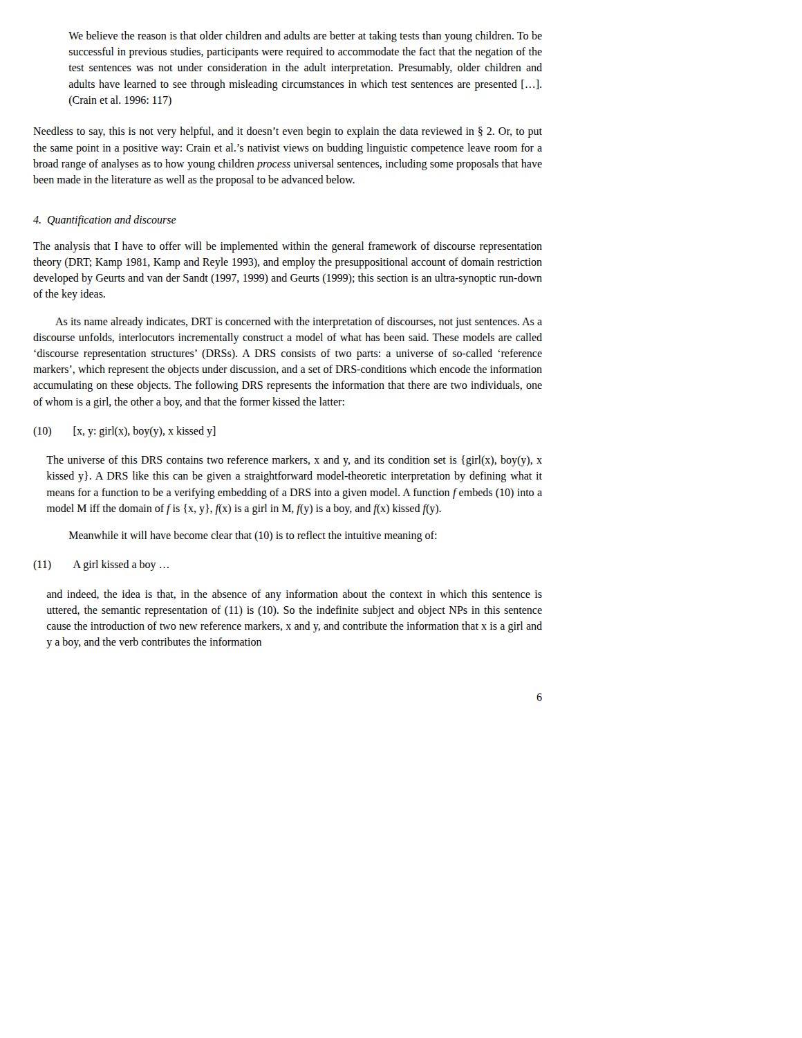We believe the reason is that older children and adults are better at taking tests than young children. To be successful in previous studies, participants were required to accommodate the fact that the negation of the test sentences was not under consideration in the adult interpretation. Presumably, older children and adults have learned to see through misleading circumstances in which test sentences are presented […]. (Crain et al. 1996: 117)
Needless to say, this is not very helpful, and it doesn’t even begin to explain the data reviewed in § 2. Or, to put the same point in a positive way: Crain et al.’s nativist views on budding linguistic competence leave room for a broad range of analyses as to how young children process universal sentences, including some proposals that have been made in the literature as well as the proposal to be advanced below.
4. Quantification and discourse
The analysis that I have to offer will be implemented within the general framework of discourse representation theory (DRT; Kamp 1981, Kamp and Reyle 1993), and employ the presuppositional account of domain restriction developed by Geurts and van der Sandt (1997, 1999) and Geurts (1999); this section is an ultra-synoptic run-down of the key ideas.
As its name already indicates, DRT is concerned with the interpretation of discourses, not just sentences. As a discourse unfolds, interlocutors incrementally construct a model of what has been said. These models are called ‘discourse representation structures’ (DRSs). A DRS consists of two parts: a universe of so-called ‘reference markers’, which represent the objects under discussion, and a set of DRS-conditions which encode the information accumulating on these objects. The following DRS represents the information that there are two individuals, one of whom is a girl, the other a boy, and that the former kissed the latter:
(10)
[x, y: girl(x), boy(y), x kissed y]
The universe of this DRS contains two reference markers, x and y, and its condition set is {girl(x), boy(y), x kissed y}. A DRS like this can be given a straightforward model-theoretic interpretation by defining what it means for a function to be a verifying embedding of a DRS into a given model. A function f embeds (10) into a model M iff the domain of f is {x, y}, f(x) is a girl in M, f(y) is a boy, and f(x) kissed f(y).
Meanwhile it will have become clear that (10) is to reflect the intuitive meaning of:
(11)
A girl kissed a boy …
and indeed, the idea is that, in the absence of any information about the context in which this sentence is uttered, the semantic representation of (11) is (10). So the indefinite subject and object NPs in this sentence cause the introduction of two new reference markers, x and y, and contribute the information that x is a girl and y a boy, and the verb contributes the information
6